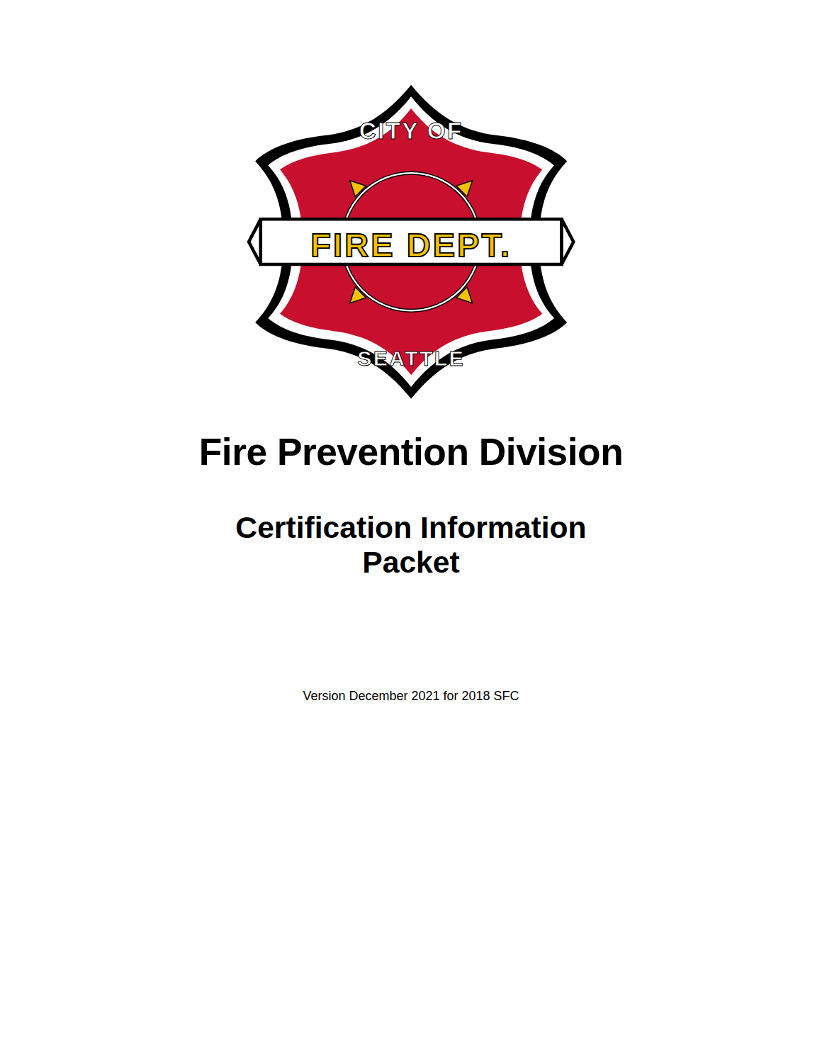City of Seattle Fire Department emblem CITY OF SEATTLE FIRE DEPT.
Fire Prevention Division
Certification Information
Packet
Version December 2021 for 2018 SFC